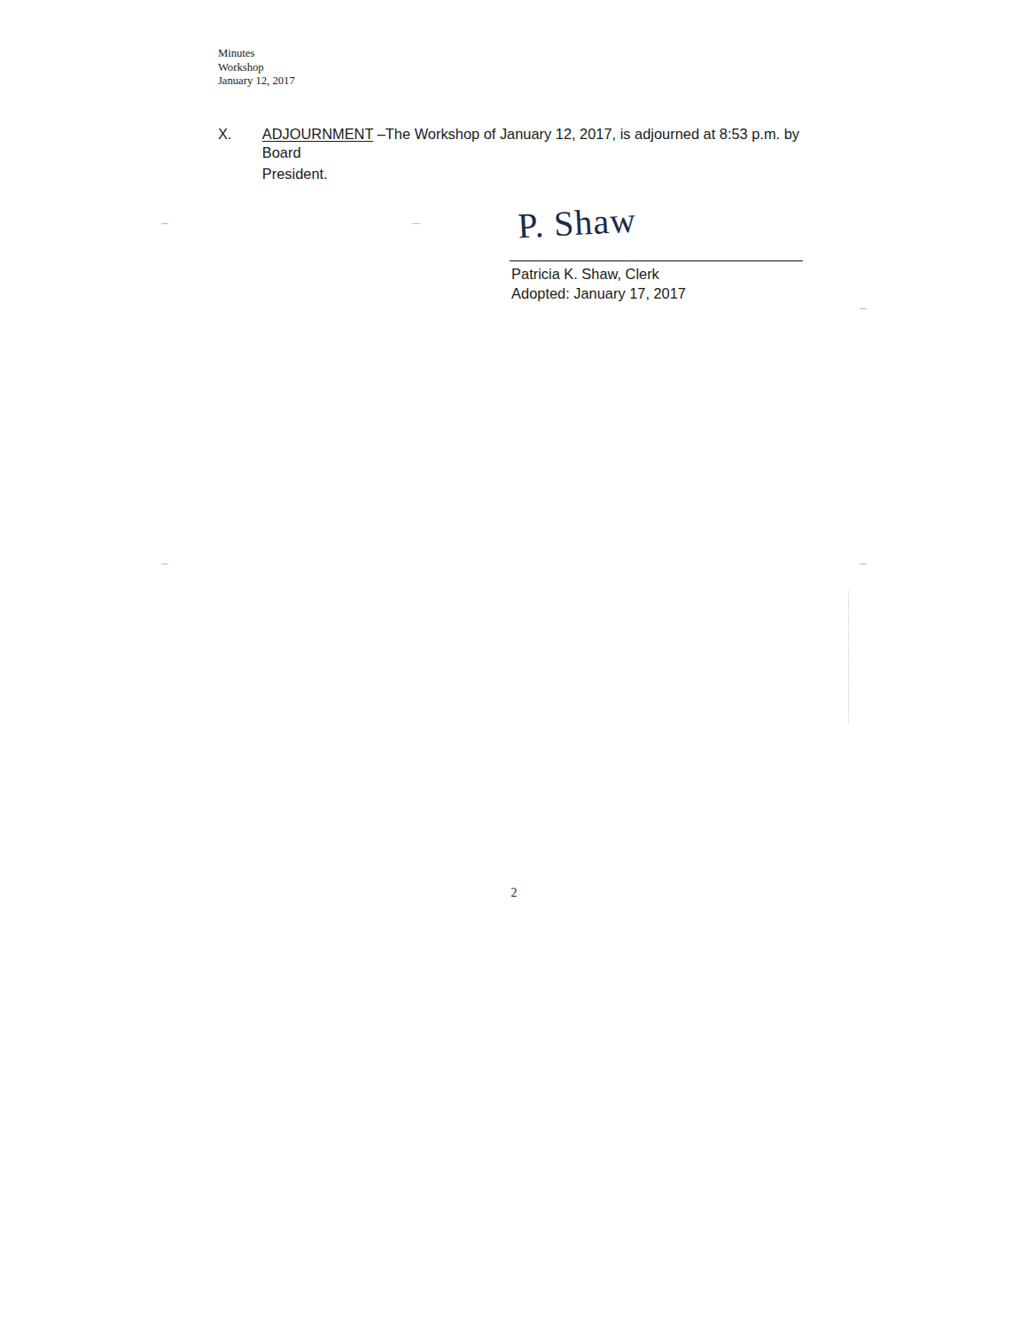Minutes
Workshop
January 12, 2017
X.
ADJOURNMENT –The Workshop of January 12, 2017, is adjourned at 8:53 p.m. by Board President.
P. Shaw
Patricia K. Shaw, Clerk
Adopted: January 17, 2017
2